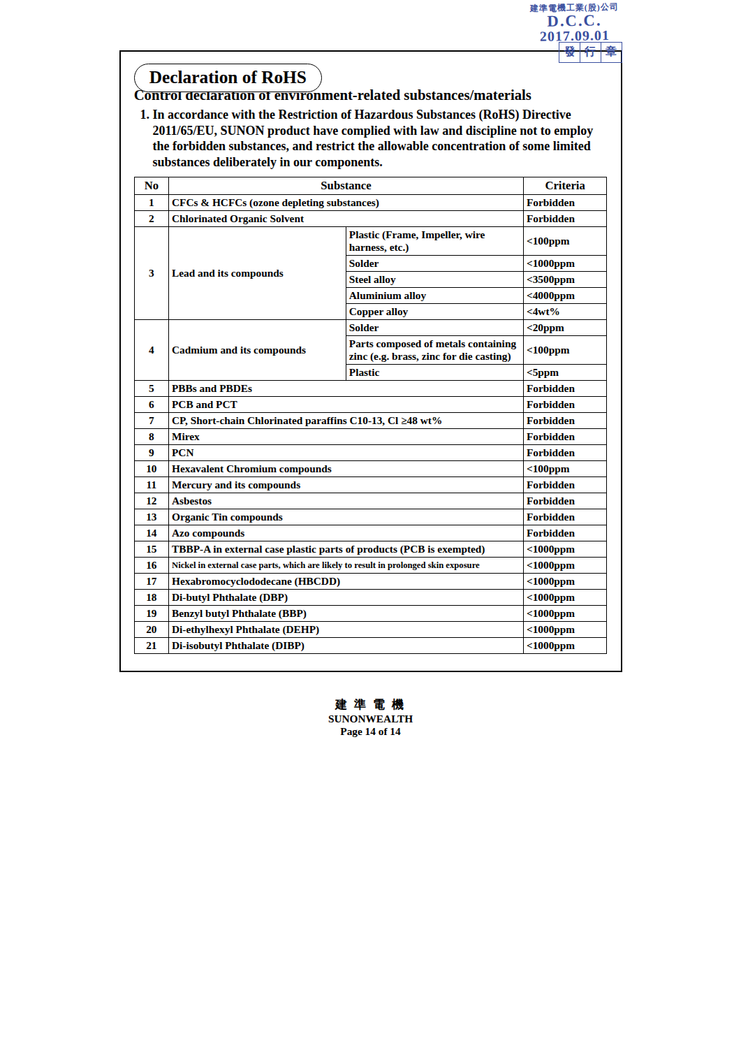建準電機工業(股)公司
D.C.C.
2017.09.01
發
行
章
Declaration of RoHS
Control declaration of environment-related substances/materials
In accordance with the Restriction of Hazardous Substances (RoHS) Directive 2011/65/EU, SUNON product have complied with law and discipline not to employ the forbidden substances, and restrict the allowable concentration of some limited substances deliberately in our components.
| No | Substance | Criteria |
| --- | --- | --- |
| 1 | CFCs & HCFCs (ozone depleting substances) | Forbidden |
| 2 | Chlorinated Organic Solvent | Forbidden |
| 3 | Lead and its compounds | Plastic (Frame, Impeller, wire harness, etc.) | <100ppm |
| Solder | <1000ppm |
| Steel alloy | <3500ppm |
| Aluminium alloy | <4000ppm |
| Copper alloy | <4wt% |
| 4 | Cadmium and its compounds | Solder | <20ppm |
| Parts composed of metals containing zinc (e.g. brass, zinc for die casting) | <100ppm |
| Plastic | <5ppm |
| 5 | PBBs and PBDEs | Forbidden |
| 6 | PCB and PCT | Forbidden |
| 7 | CP, Short-chain Chlorinated paraffins C10-13, Cl ≥48 wt% | Forbidden |
| 8 | Mirex | Forbidden |
| 9 | PCN | Forbidden |
| 10 | Hexavalent Chromium compounds | <100ppm |
| 11 | Mercury and its compounds | Forbidden |
| 12 | Asbestos | Forbidden |
| 13 | Organic Tin compounds | Forbidden |
| 14 | Azo compounds | Forbidden |
| 15 | TBBP-A in external case plastic parts of products (PCB is exempted) | <1000ppm |
| 16 | Nickel in external case parts, which are likely to result in prolonged skin exposure | <1000ppm |
| 17 | Hexabromocyclododecane (HBCDD) | <1000ppm |
| 18 | Di-butyl Phthalate (DBP) | <1000ppm |
| 19 | Benzyl butyl Phthalate (BBP) | <1000ppm |
| 20 | Di-ethylhexyl Phthalate (DEHP) | <1000ppm |
| 21 | Di-isobutyl Phthalate (DIBP) | <1000ppm |
建 準 電 機
SUNONWEALTH
Page 14 of 14